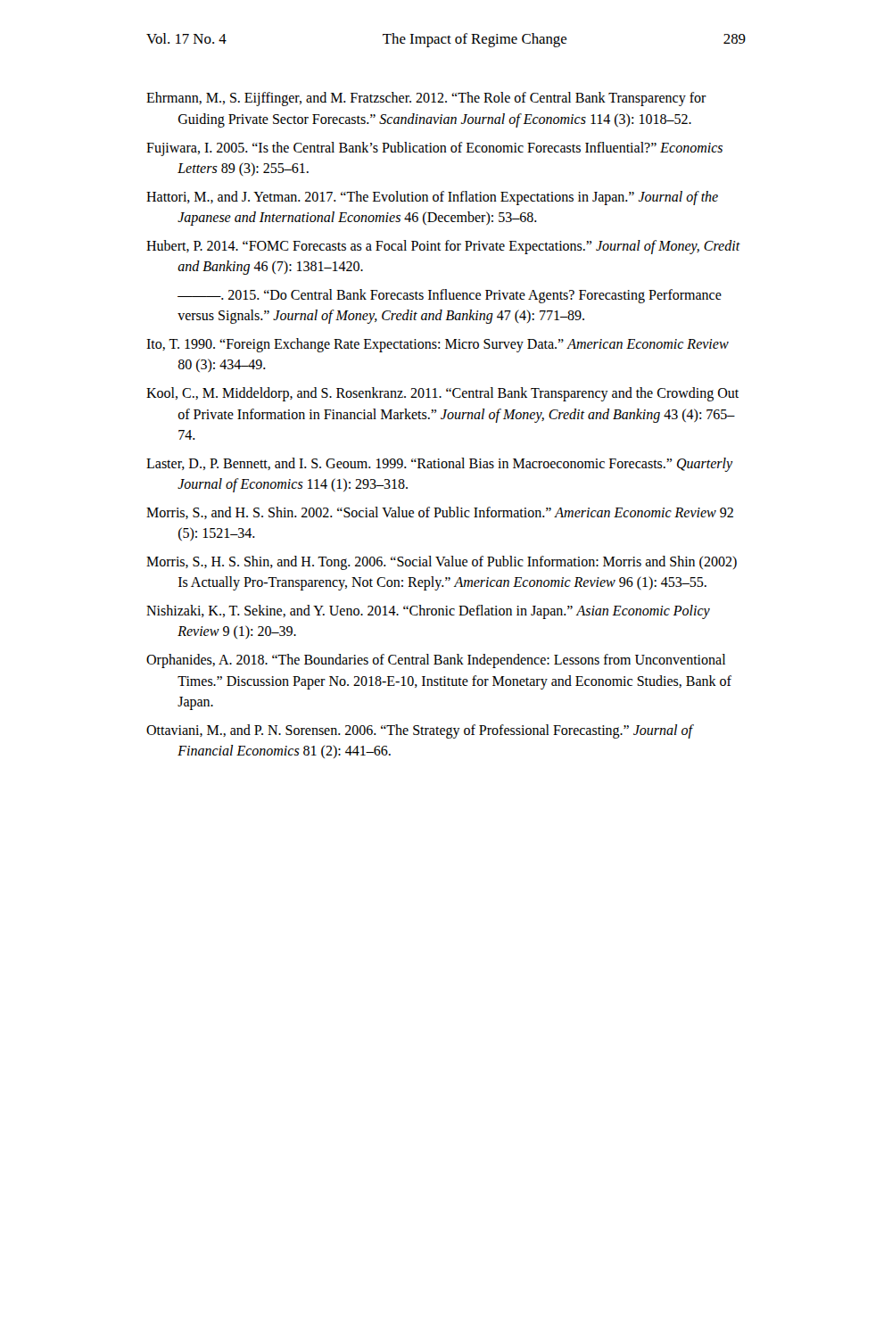Vol. 17 No. 4 The Impact of Regime Change 289
Ehrmann, M., S. Eijffinger, and M. Fratzscher. 2012. “The Role of Central Bank Transparency for Guiding Private Sector Forecasts.” Scandinavian Journal of Economics 114 (3): 1018–52.
Fujiwara, I. 2005. “Is the Central Bank’s Publication of Economic Forecasts Influential?” Economics Letters 89 (3): 255–61.
Hattori, M., and J. Yetman. 2017. “The Evolution of Inflation Expectations in Japan.” Journal of the Japanese and International Economies 46 (December): 53–68.
Hubert, P. 2014. “FOMC Forecasts as a Focal Point for Private Expectations.” Journal of Money, Credit and Banking 46 (7): 1381–1420.
———. 2015. “Do Central Bank Forecasts Influence Private Agents? Forecasting Performance versus Signals.” Journal of Money, Credit and Banking 47 (4): 771–89.
Ito, T. 1990. “Foreign Exchange Rate Expectations: Micro Survey Data.” American Economic Review 80 (3): 434–49.
Kool, C., M. Middeldorp, and S. Rosenkranz. 2011. “Central Bank Transparency and the Crowding Out of Private Information in Financial Markets.” Journal of Money, Credit and Banking 43 (4): 765–74.
Laster, D., P. Bennett, and I. S. Geoum. 1999. “Rational Bias in Macroeconomic Forecasts.” Quarterly Journal of Economics 114 (1): 293–318.
Morris, S., and H. S. Shin. 2002. “Social Value of Public Information.” American Economic Review 92 (5): 1521–34.
Morris, S., H. S. Shin, and H. Tong. 2006. “Social Value of Public Information: Morris and Shin (2002) Is Actually Pro-Transparency, Not Con: Reply.” American Economic Review 96 (1): 453–55.
Nishizaki, K., T. Sekine, and Y. Ueno. 2014. “Chronic Deflation in Japan.” Asian Economic Policy Review 9 (1): 20–39.
Orphanides, A. 2018. “The Boundaries of Central Bank Independence: Lessons from Unconventional Times.” Discussion Paper No. 2018-E-10, Institute for Monetary and Economic Studies, Bank of Japan.
Ottaviani, M., and P. N. Sorensen. 2006. “The Strategy of Professional Forecasting.” Journal of Financial Economics 81 (2): 441–66.